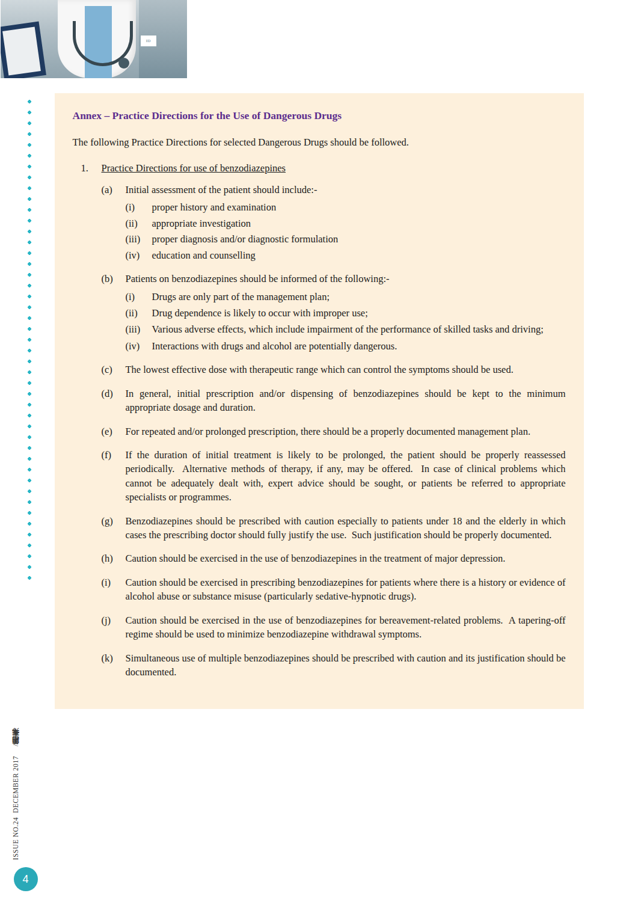ID
ISSUE NO.24 DECEMBER 2017 第二十四期 / 二零一七年十二月
4
Annex – Practice Directions for the Use of Dangerous Drugs
The following Practice Directions for selected Dangerous Drugs should be followed.
Practice Directions for use of benzodiazepines
Initial assessment of the patient should include:-
proper history and examination
appropriate investigation
proper diagnosis and/or diagnostic formulation
education and counselling
Patients on benzodiazepines should be informed of the following:-
Drugs are only part of the management plan;
Drug dependence is likely to occur with improper use;
Various adverse effects, which include impairment of the performance of skilled tasks and driving;
Interactions with drugs and alcohol are potentially dangerous.
The lowest effective dose with therapeutic range which can control the symptoms should be used.
In general, initial prescription and/or dispensing of benzodiazepines should be kept to the minimum appropriate dosage and duration.
For repeated and/or prolonged prescription, there should be a properly documented management plan.
If the duration of initial treatment is likely to be prolonged, the patient should be properly reassessed periodically. Alternative methods of therapy, if any, may be offered. In case of clinical problems which cannot be adequately dealt with, expert advice should be sought, or patients be referred to appropriate specialists or programmes.
Benzodiazepines should be prescribed with caution especially to patients under 18 and the elderly in which cases the prescribing doctor should fully justify the use. Such justification should be properly documented.
Caution should be exercised in the use of benzodiazepines in the treatment of major depression.
Caution should be exercised in prescribing benzodiazepines for patients where there is a history or evidence of alcohol abuse or substance misuse (particularly sedative-hypnotic drugs).
Caution should be exercised in the use of benzodiazepines for bereavement-related problems. A tapering-off regime should be used to minimize benzodiazepine withdrawal symptoms.
Simultaneous use of multiple benzodiazepines should be prescribed with caution and its justification should be documented.